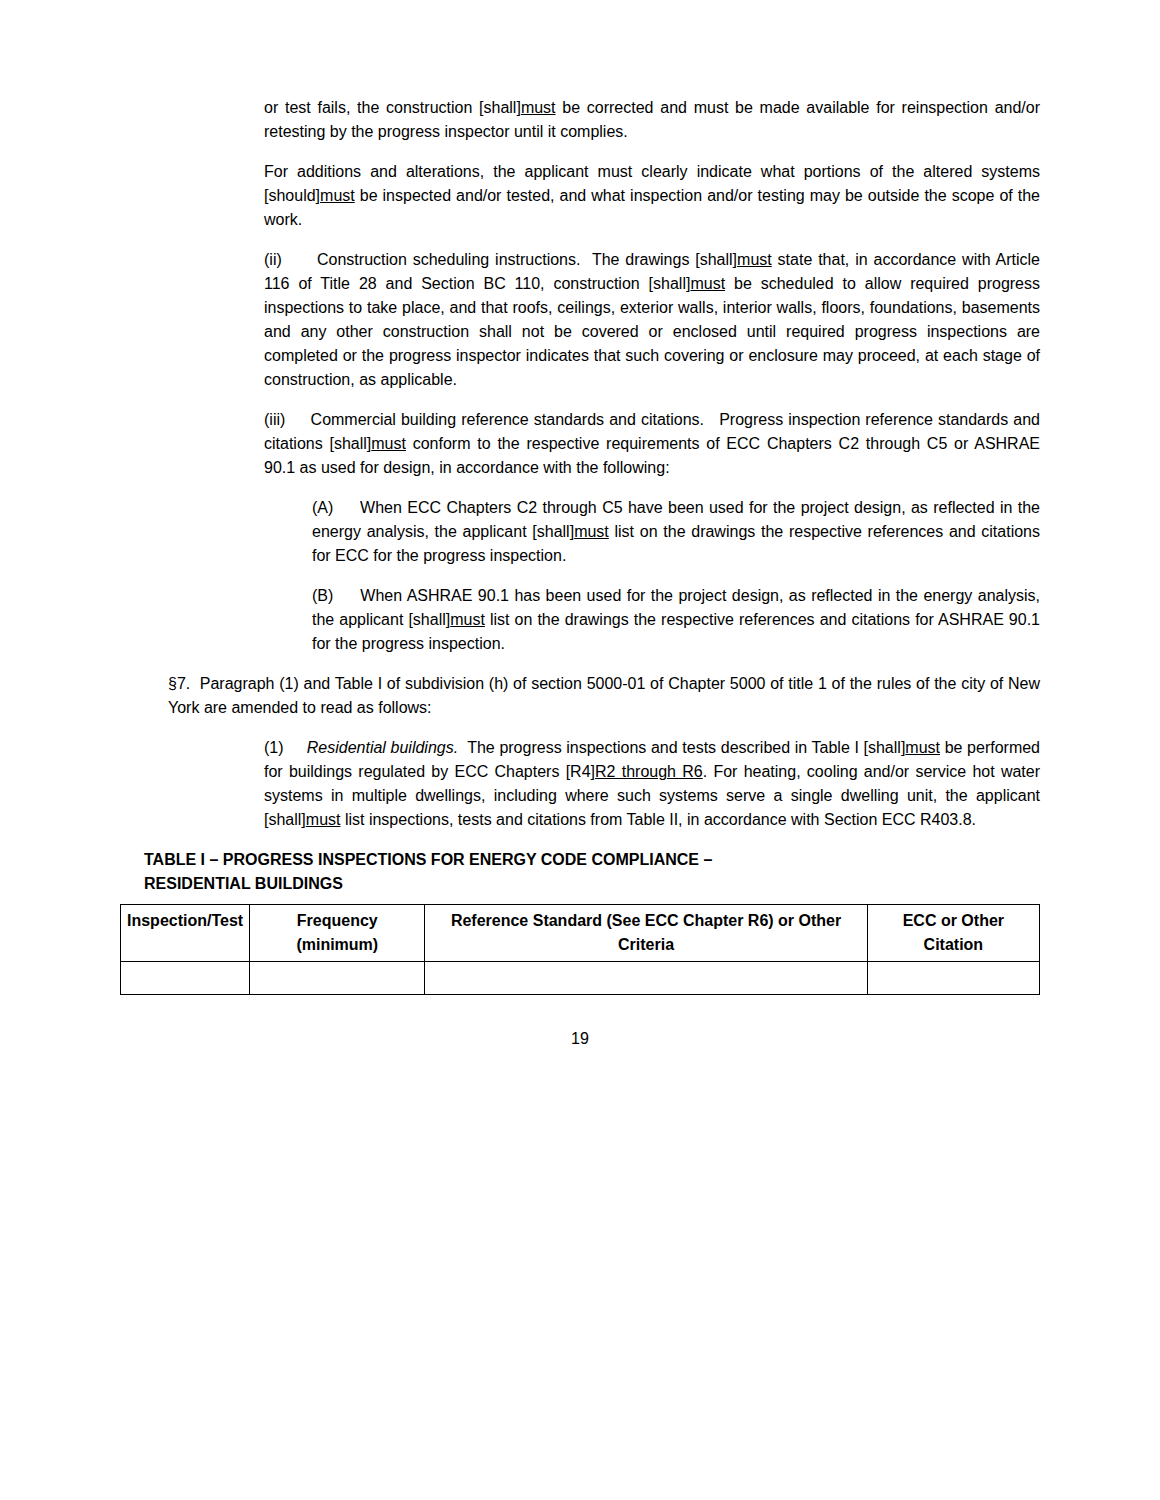or test fails, the construction [shall]must be corrected and must be made available for reinspection and/or retesting by the progress inspector until it complies.
For additions and alterations, the applicant must clearly indicate what portions of the altered systems [should]must be inspected and/or tested, and what inspection and/or testing may be outside the scope of the work.
(ii) Construction scheduling instructions. The drawings [shall]must state that, in accordance with Article 116 of Title 28 and Section BC 110, construction [shall]must be scheduled to allow required progress inspections to take place, and that roofs, ceilings, exterior walls, interior walls, floors, foundations, basements and any other construction shall not be covered or enclosed until required progress inspections are completed or the progress inspector indicates that such covering or enclosure may proceed, at each stage of construction, as applicable.
(iii) Commercial building reference standards and citations. Progress inspection reference standards and citations [shall]must conform to the respective requirements of ECC Chapters C2 through C5 or ASHRAE 90.1 as used for design, in accordance with the following:
(A) When ECC Chapters C2 through C5 have been used for the project design, as reflected in the energy analysis, the applicant [shall]must list on the drawings the respective references and citations for ECC for the progress inspection.
(B) When ASHRAE 90.1 has been used for the project design, as reflected in the energy analysis, the applicant [shall]must list on the drawings the respective references and citations for ASHRAE 90.1 for the progress inspection.
§7. Paragraph (1) and Table I of subdivision (h) of section 5000-01 of Chapter 5000 of title 1 of the rules of the city of New York are amended to read as follows:
(1) Residential buildings. The progress inspections and tests described in Table I [shall]must be performed for buildings regulated by ECC Chapters [R4]R2 through R6. For heating, cooling and/or service hot water systems in multiple dwellings, including where such systems serve a single dwelling unit, the applicant [shall]must list inspections, tests and citations from Table II, in accordance with Section ECC R403.8.
TABLE I – PROGRESS INSPECTIONS FOR ENERGY CODE COMPLIANCE –
RESIDENTIAL BUILDINGS
| Inspection/Test | Frequency (minimum) | Reference Standard (See ECC Chapter R6) or Other Criteria | ECC or Other Citation |
| --- | --- | --- | --- |
19